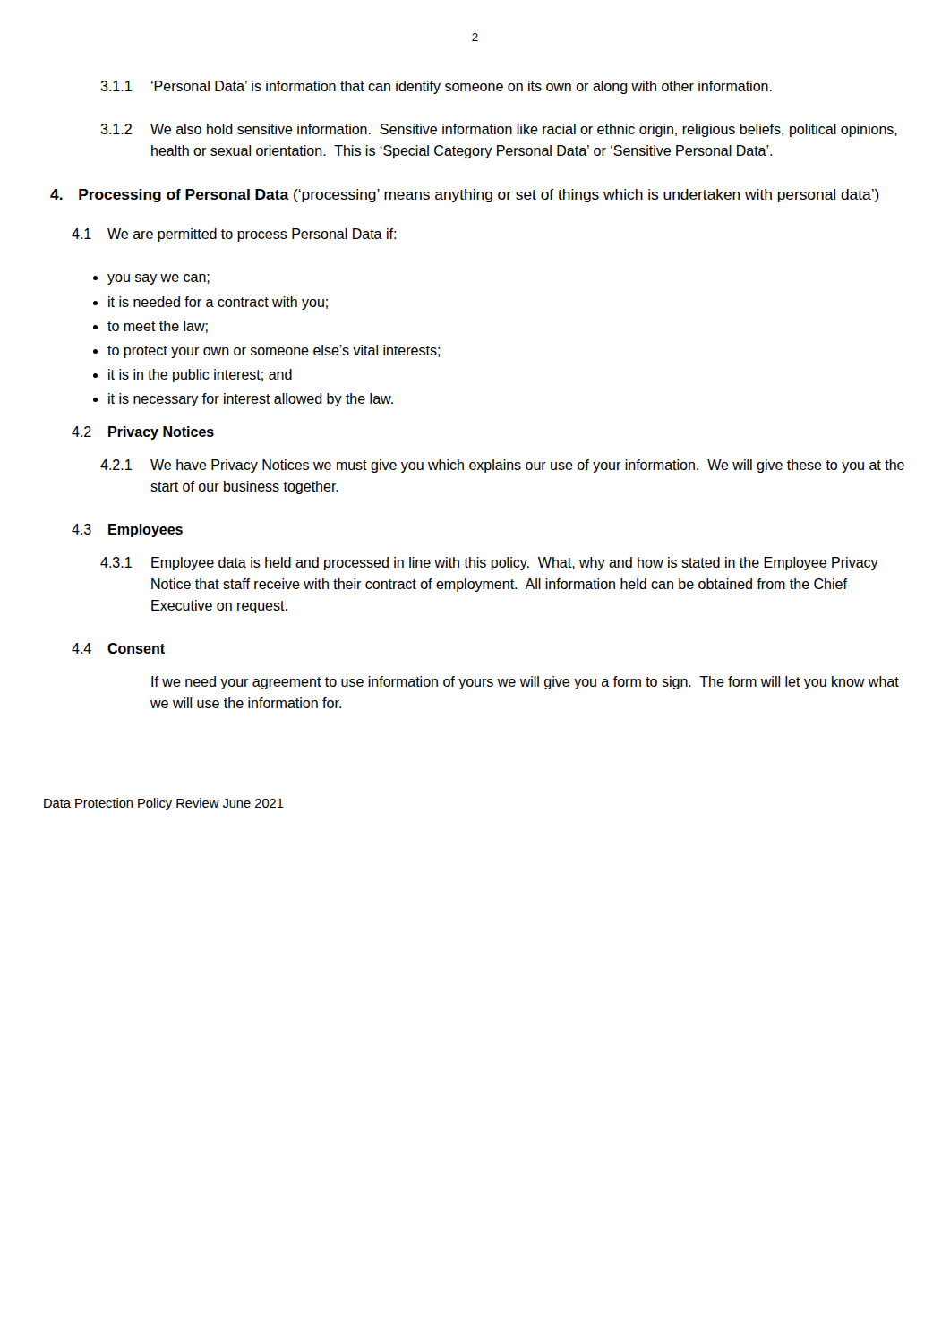2
3.1.1 ‘Personal Data’ is information that can identify someone on its own or along with other information.
3.1.2 We also hold sensitive information. Sensitive information like racial or ethnic origin, religious beliefs, political opinions, health or sexual orientation. This is ‘Special Category Personal Data’ or ‘Sensitive Personal Data’.
4. Processing of Personal Data (‘processing’ means anything or set of things which is undertaken with personal data’)
4.1 We are permitted to process Personal Data if:
you say we can;
it is needed for a contract with you;
to meet the law;
to protect your own or someone else’s vital interests;
it is in the public interest; and
it is necessary for interest allowed by the law.
4.2 Privacy Notices
4.2.1 We have Privacy Notices we must give you which explains our use of your information. We will give these to you at the start of our business together.
4.3 Employees
4.3.1 Employee data is held and processed in line with this policy. What, why and how is stated in the Employee Privacy Notice that staff receive with their contract of employment. All information held can be obtained from the Chief Executive on request.
4.4 Consent
If we need your agreement to use information of yours we will give you a form to sign. The form will let you know what we will use the information for.
Data Protection Policy Review June 2021